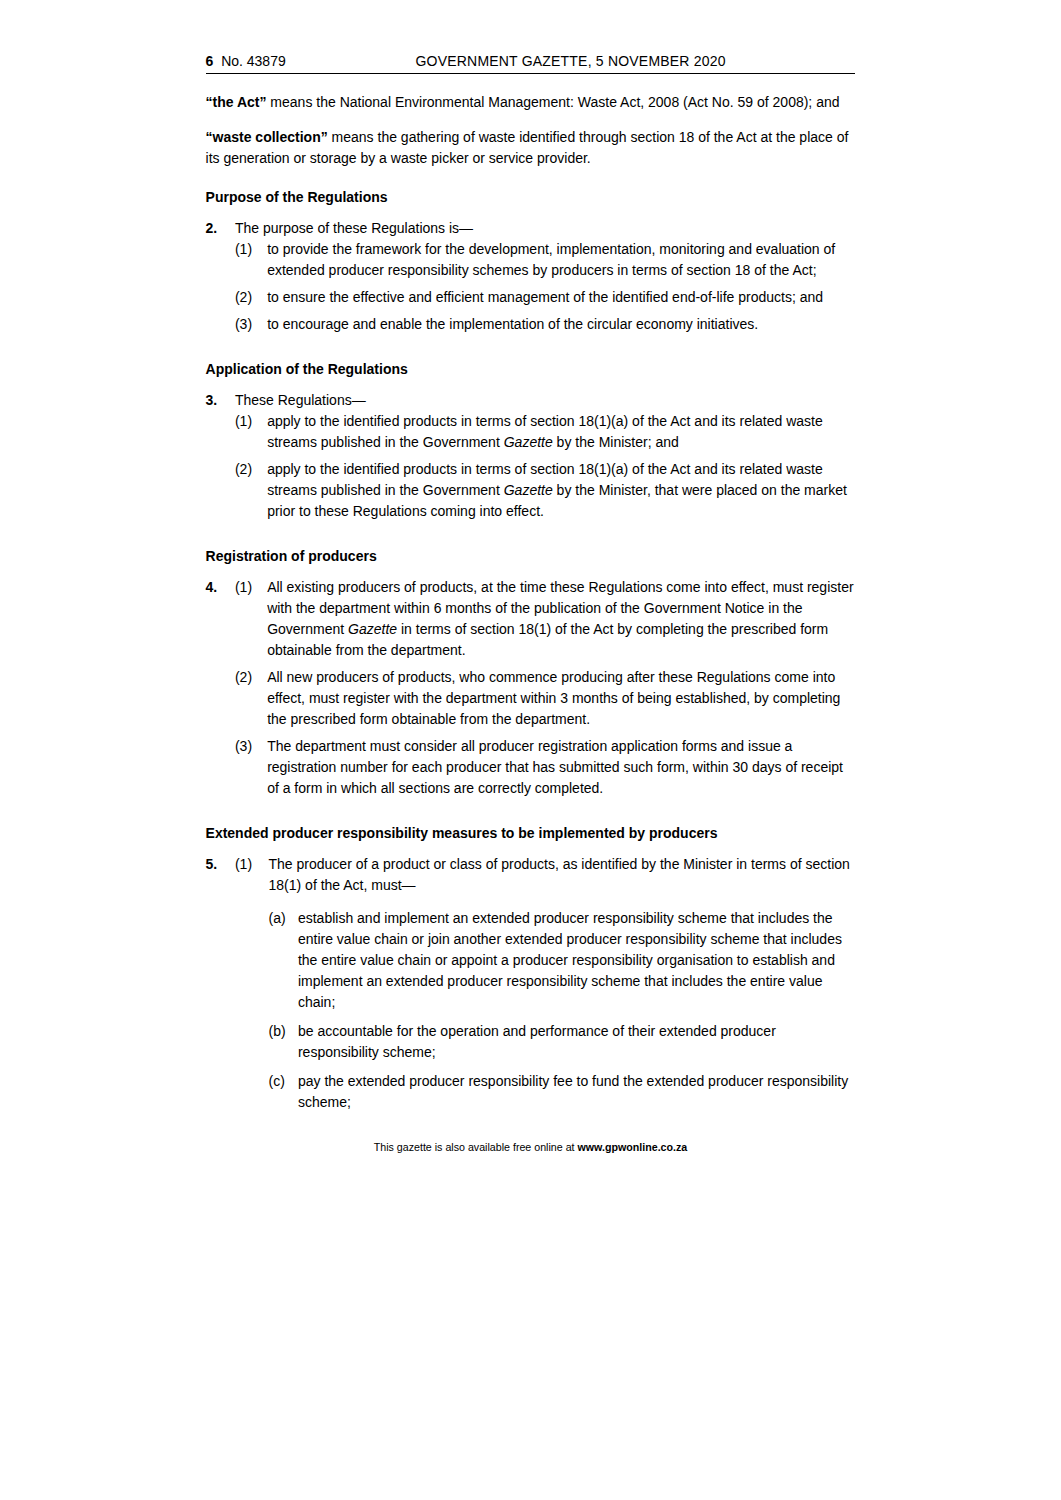6 No. 43879
GOVERNMENT GAZETTE, 5 NOVEMBER 2020
“the Act” means the National Environmental Management: Waste Act, 2008 (Act No. 59 of 2008); and
“waste collection” means the gathering of waste identified through section 18 of the Act at the place of its generation or storage by a waste picker or service provider.
Purpose of the Regulations
2.
The purpose of these Regulations is—
(1) to provide the framework for the development, implementation, monitoring and evaluation of extended producer responsibility schemes by producers in terms of section 18 of the Act;
(2) to ensure the effective and efficient management of the identified end-of-life products; and
(3) to encourage and enable the implementation of the circular economy initiatives.
Application of the Regulations
3.
These Regulations—
(1) apply to the identified products in terms of section 18(1)(a) of the Act and its related waste streams published in the Government Gazette by the Minister; and
(2) apply to the identified products in terms of section 18(1)(a) of the Act and its related waste streams published in the Government Gazette by the Minister, that were placed on the market prior to these Regulations coming into effect.
Registration of producers
4.
(1) All existing producers of products, at the time these Regulations come into effect, must register with the department within 6 months of the publication of the Government Notice in the Government Gazette in terms of section 18(1) of the Act by completing the prescribed form obtainable from the department.
(2) All new producers of products, who commence producing after these Regulations come into effect, must register with the department within 3 months of being established, by completing the prescribed form obtainable from the department.
(3) The department must consider all producer registration application forms and issue a registration number for each producer that has submitted such form, within 30 days of receipt of a form in which all sections are correctly completed.
Extended producer responsibility measures to be implemented by producers
5.
(1)
The producer of a product or class of products, as identified by the Minister in terms of section 18(1) of the Act, must—
(a) establish and implement an extended producer responsibility scheme that includes the entire value chain or join another extended producer responsibility scheme that includes the entire value chain or appoint a producer responsibility organisation to establish and implement an extended producer responsibility scheme that includes the entire value chain;
(b) be accountable for the operation and performance of their extended producer responsibility scheme;
(c) pay the extended producer responsibility fee to fund the extended producer responsibility scheme;
This gazette is also available free online at www.gpwonline.co.za